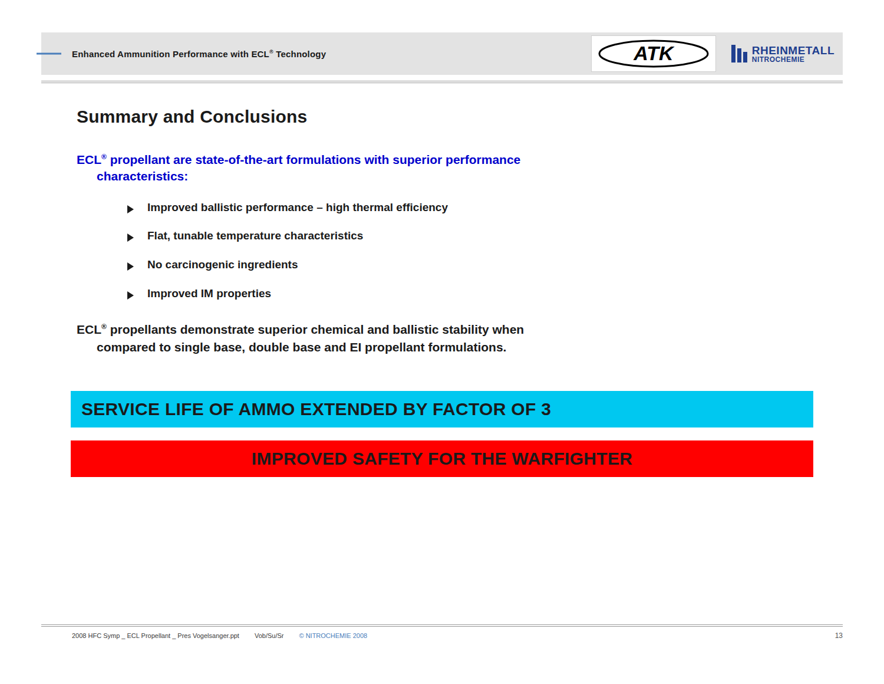Enhanced Ammunition Performance with ECL® Technology
ATK
RHEINMETALL
NITROCHEMIE
Summary and Conclusions
ECL® propellant are state-of-the-art formulations with superior performance characteristics:
Improved ballistic performance – high thermal efficiency
Flat, tunable temperature characteristics
No carcinogenic ingredients
Improved IM properties
ECL® propellants demonstrate superior chemical and ballistic stability when compared to single base, double base and EI propellant formulations.
SERVICE LIFE OF AMMO EXTENDED BY FACTOR OF 3
IMPROVED SAFETY FOR THE WARFIGHTER
2008 HFC Symp _ ECL Propellant _ Pres Vogelsanger.ppt Vob/Su/Sr © NITROCHEMIE 2008 13